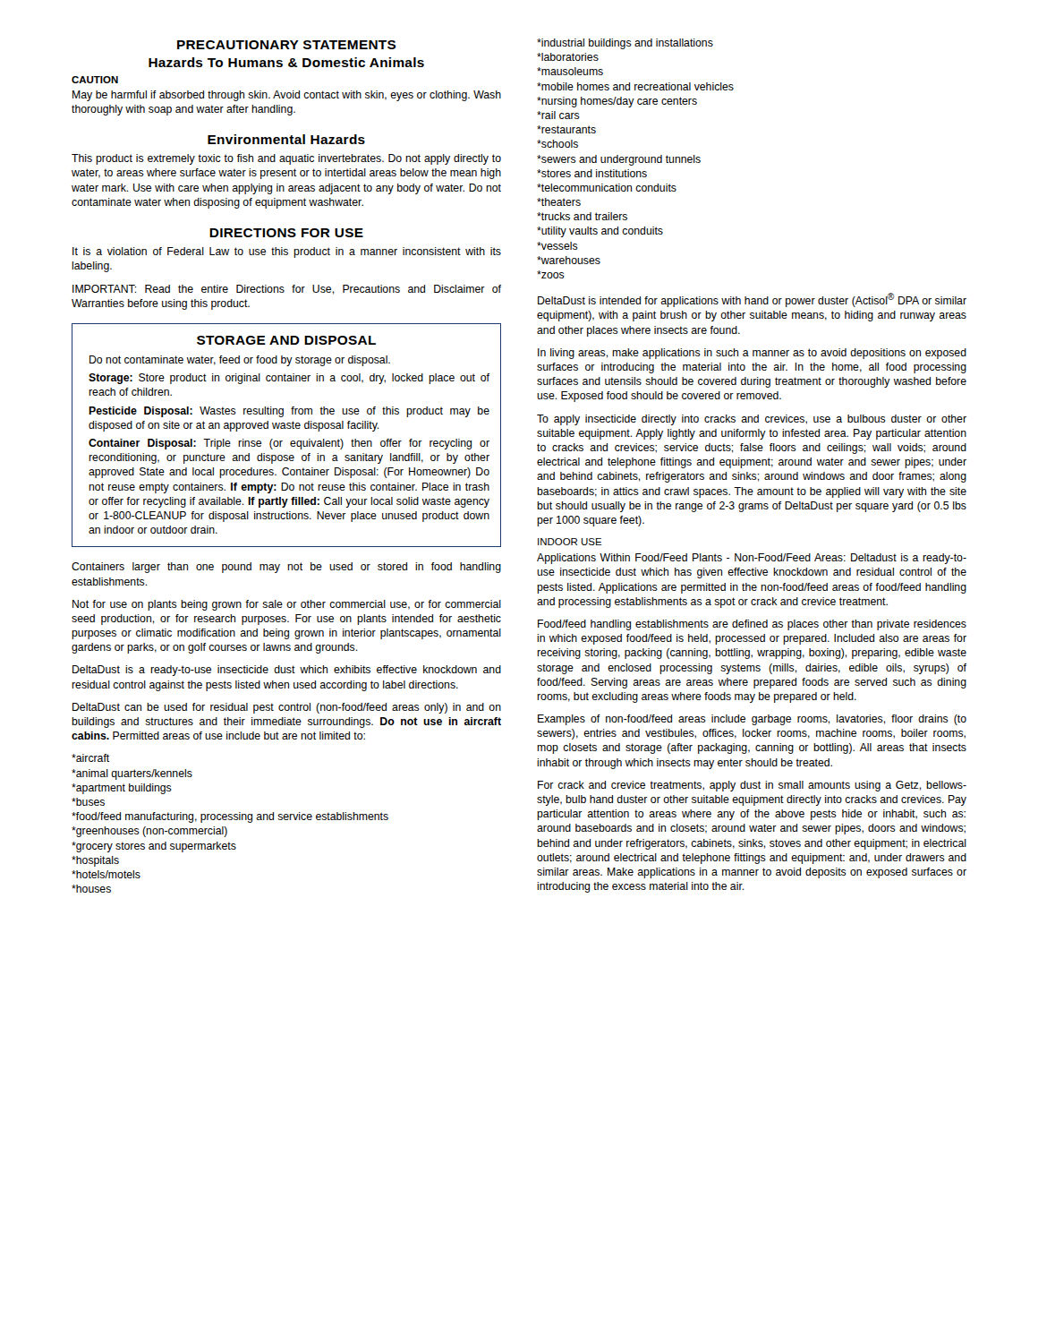PRECAUTIONARY STATEMENTS
Hazards To Humans & Domestic Animals
CAUTION
May be harmful if absorbed through skin. Avoid contact with skin, eyes or clothing. Wash thoroughly with soap and water after handling.
Environmental Hazards
This product is extremely toxic to fish and aquatic invertebrates. Do not apply directly to water, to areas where surface water is present or to intertidal areas below the mean high water mark. Use with care when applying in areas adjacent to any body of water. Do not contaminate water when disposing of equipment washwater.
DIRECTIONS FOR USE
It is a violation of Federal Law to use this product in a manner inconsistent with its labeling.
IMPORTANT: Read the entire Directions for Use, Precautions and Disclaimer of Warranties before using this product.
STORAGE AND DISPOSAL
Do not contaminate water, feed or food by storage or disposal.
Storage: Store product in original container in a cool, dry, locked place out of reach of children.
Pesticide Disposal: Wastes resulting from the use of this product may be disposed of on site or at an approved waste disposal facility.
Container Disposal: Triple rinse (or equivalent) then offer for recycling or reconditioning, or puncture and dispose of in a sanitary landfill, or by other approved State and local procedures. Container Disposal: (For Homeowner) Do not reuse empty containers. If empty: Do not reuse this container. Place in trash or offer for recycling if available. If partly filled: Call your local solid waste agency or 1-800-CLEANUP for disposal instructions. Never place unused product down an indoor or outdoor drain.
Containers larger than one pound may not be used or stored in food handling establishments.
Not for use on plants being grown for sale or other commercial use, or for commercial seed production, or for research purposes. For use on plants intended for aesthetic purposes or climatic modification and being grown in interior plantscapes, ornamental gardens or parks, or on golf courses or lawns and grounds.
DeltaDust is a ready-to-use insecticide dust which exhibits effective knockdown and residual control against the pests listed when used according to label directions.
DeltaDust can be used for residual pest control (non-food/feed areas only) in and on buildings and structures and their immediate surroundings. Do not use in aircraft cabins. Permitted areas of use include but are not limited to:
*aircraft
*animal quarters/kennels
*apartment buildings
*buses
*food/feed manufacturing, processing and service establishments
*greenhouses (non-commercial)
*grocery stores and supermarkets
*hospitals
*hotels/motels
*houses
*industrial buildings and installations
*laboratories
*mausoleums
*mobile homes and recreational vehicles
*nursing homes/day care centers
*rail cars
*restaurants
*schools
*sewers and underground tunnels
*stores and institutions
*telecommunication conduits
*theaters
*trucks and trailers
*utility vaults and conduits
*vessels
*warehouses
*zoos
DeltaDust is intended for applications with hand or power duster (Actisol® DPA or similar equipment), with a paint brush or by other suitable means, to hiding and runway areas and other places where insects are found.
In living areas, make applications in such a manner as to avoid depositions on exposed surfaces or introducing the material into the air. In the home, all food processing surfaces and utensils should be covered during treatment or thoroughly washed before use. Exposed food should be covered or removed.
To apply insecticide directly into cracks and crevices, use a bulbous duster or other suitable equipment. Apply lightly and uniformly to infested area. Pay particular attention to cracks and crevices; service ducts; false floors and ceilings; wall voids; around electrical and telephone fittings and equipment; around water and sewer pipes; under and behind cabinets, refrigerators and sinks; around windows and door frames; along baseboards; in attics and crawl spaces. The amount to be applied will vary with the site but should usually be in the range of 2-3 grams of DeltaDust per square yard (or 0.5 lbs per 1000 square feet).
INDOOR USE
Applications Within Food/Feed Plants - Non-Food/Feed Areas: Deltadust is a ready-to-use insecticide dust which has given effective knockdown and residual control of the pests listed. Applications are permitted in the non-food/feed areas of food/feed handling and processing establishments as a spot or crack and crevice treatment.
Food/feed handling establishments are defined as places other than private residences in which exposed food/feed is held, processed or prepared. Included also are areas for receiving storing, packing (canning, bottling, wrapping, boxing), preparing, edible waste storage and enclosed processing systems (mills, dairies, edible oils, syrups) of food/feed. Serving areas are areas where prepared foods are served such as dining rooms, but excluding areas where foods may be prepared or held.
Examples of non-food/feed areas include garbage rooms, lavatories, floor drains (to sewers), entries and vestibules, offices, locker rooms, machine rooms, boiler rooms, mop closets and storage (after packaging, canning or bottling). All areas that insects inhabit or through which insects may enter should be treated.
For crack and crevice treatments, apply dust in small amounts using a Getz, bellows-style, bulb hand duster or other suitable equipment directly into cracks and crevices. Pay particular attention to areas where any of the above pests hide or inhabit, such as: around baseboards and in closets; around water and sewer pipes, doors and windows; behind and under refrigerators, cabinets, sinks, stoves and other equipment; in electrical outlets; around electrical and telephone fittings and equipment: and, under drawers and similar areas. Make applications in a manner to avoid deposits on exposed surfaces or introducing the excess material into the air.